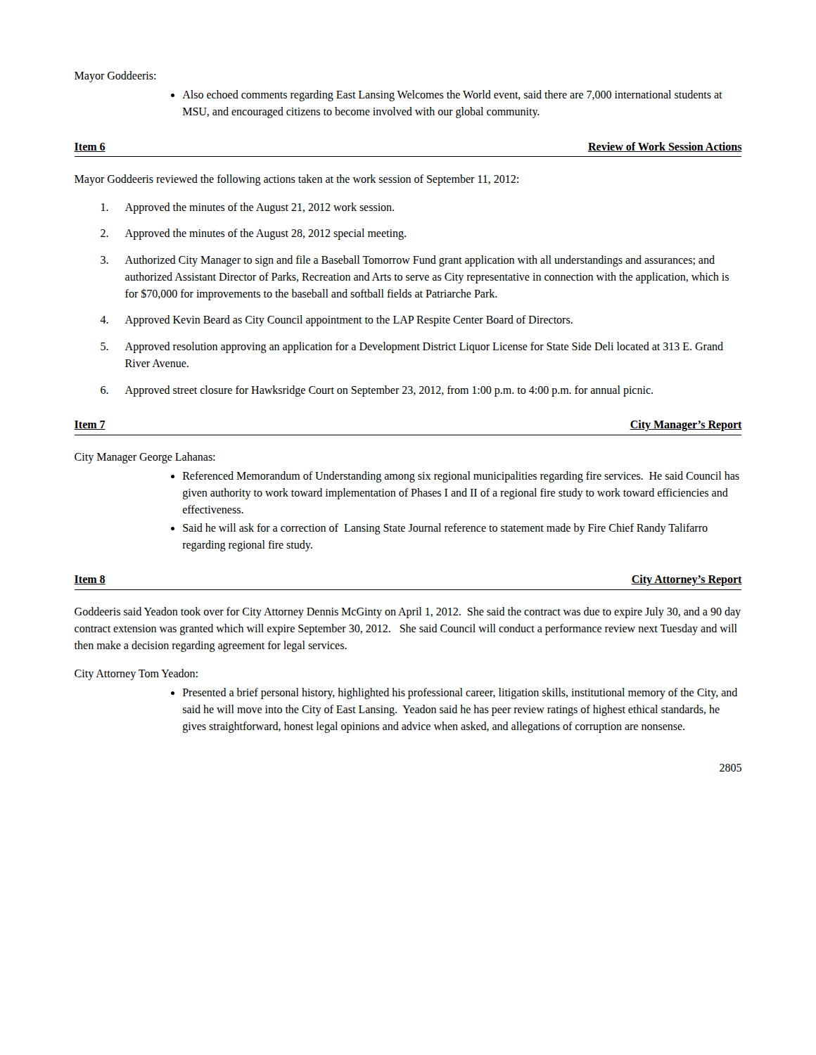Mayor Goddeeris:
Also echoed comments regarding East Lansing Welcomes the World event, said there are 7,000 international students at MSU, and encouraged citizens to become involved with our global community.
Item 6 Review of Work Session Actions
Mayor Goddeeris reviewed the following actions taken at the work session of September 11, 2012:
Approved the minutes of the August 21, 2012 work session.
Approved the minutes of the August 28, 2012 special meeting.
Authorized City Manager to sign and file a Baseball Tomorrow Fund grant application with all understandings and assurances; and authorized Assistant Director of Parks, Recreation and Arts to serve as City representative in connection with the application, which is for $70,000 for improvements to the baseball and softball fields at Patriarche Park.
Approved Kevin Beard as City Council appointment to the LAP Respite Center Board of Directors.
Approved resolution approving an application for a Development District Liquor License for State Side Deli located at 313 E. Grand River Avenue.
Approved street closure for Hawksridge Court on September 23, 2012, from 1:00 p.m. to 4:00 p.m. for annual picnic.
Item 7 City Manager’s Report
City Manager George Lahanas:
Referenced Memorandum of Understanding among six regional municipalities regarding fire services. He said Council has given authority to work toward implementation of Phases I and II of a regional fire study to work toward efficiencies and effectiveness.
Said he will ask for a correction of Lansing State Journal reference to statement made by Fire Chief Randy Talifarro regarding regional fire study.
Item 8 City Attorney’s Report
Goddeeris said Yeadon took over for City Attorney Dennis McGinty on April 1, 2012. She said the contract was due to expire July 30, and a 90 day contract extension was granted which will expire September 30, 2012. She said Council will conduct a performance review next Tuesday and will then make a decision regarding agreement for legal services.
City Attorney Tom Yeadon:
Presented a brief personal history, highlighted his professional career, litigation skills, institutional memory of the City, and said he will move into the City of East Lansing. Yeadon said he has peer review ratings of highest ethical standards, he gives straightforward, honest legal opinions and advice when asked, and allegations of corruption are nonsense.
2805